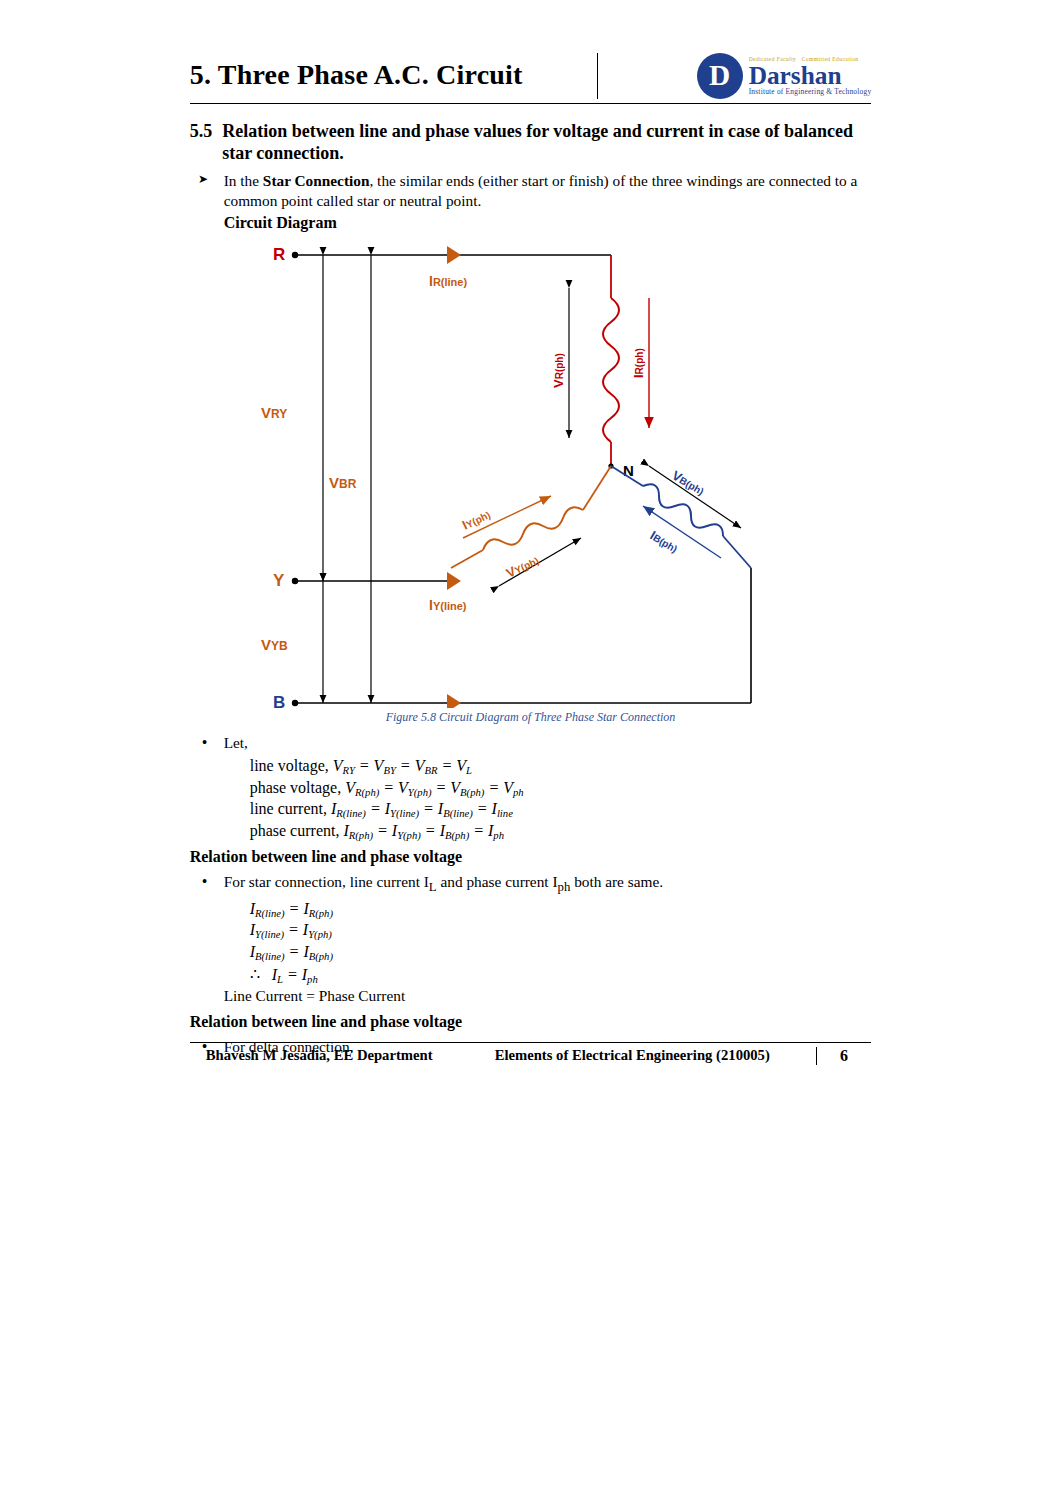5. Three Phase A.C. Circuit
D
Dedicated Faculty Committed Education
Darshan
Institute of Engineering & Technology
5.5 Relation between line and phase values for voltage and current in case of balanced star connection.
In the Star Connection, the similar ends (either start or finish) of the three windings are connected to a common point called star or neutral point.
Circuit Diagram
R Y B IR(line) VR(ph) IR(ph) N IY(ph) VY(ph) IY(line) VB(ph) IB(ph) IB(line) VRY VBR VYB
Figure 5.8 Circuit Diagram of Three Phase Star Connection
Let,
line voltage, VRY = VBY = VBR = VL
phase voltage, VR(ph) = VY(ph) = VB(ph) = Vph
line current, IR(line) = IY(line) = IB(line) = Iline
phase current, IR(ph) = IY(ph) = IB(ph) = Iph
Relation between line and phase voltage
For star connection, line current IL and phase current Iph both are same.
IR(line) = IR(ph)
IY(line) = IY(ph)
IB(line) = IB(ph)
∴ IL = Iph
Line Current = Phase Current
Relation between line and phase voltage
For delta connection,
Bhavesh M Jesadia, EE Department
Elements of Electrical Engineering (210005)
6